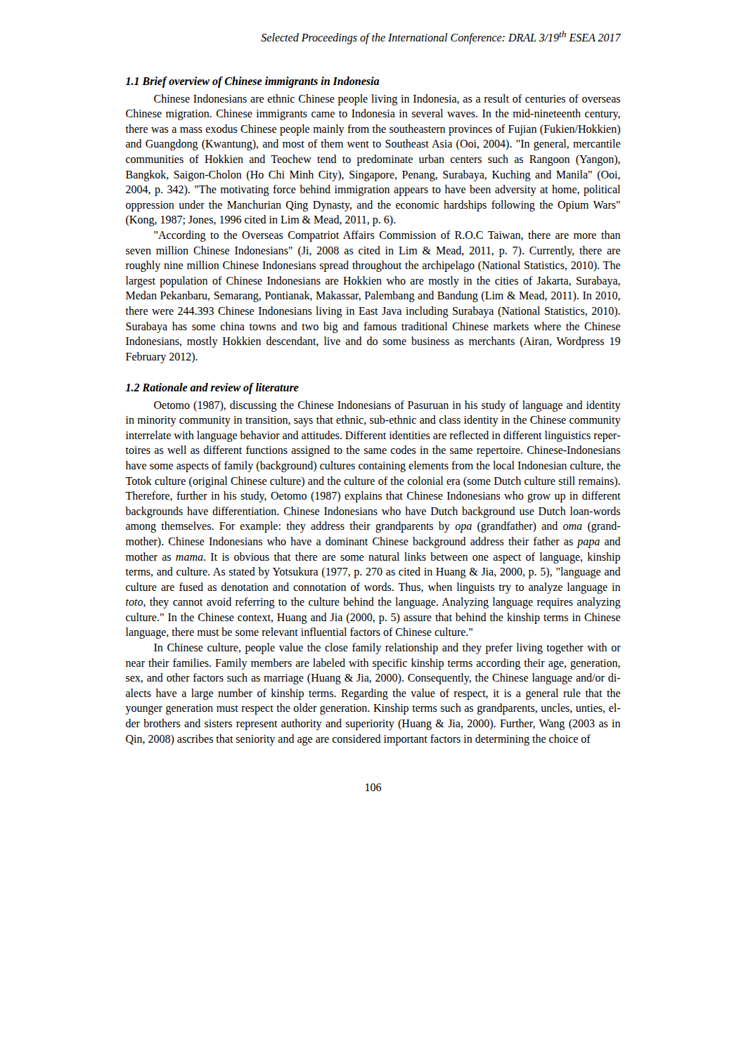Selected Proceedings of the International Conference: DRAL 3/19th ESEA 2017
1.1 Brief overview of Chinese immigrants in Indonesia
Chinese Indonesians are ethnic Chinese people living in Indonesia, as a result of centuries of overseas Chinese migration. Chinese immigrants came to Indonesia in several waves. In the mid-nineteenth century, there was a mass exodus Chinese people mainly from the southeastern provinces of Fujian (Fukien/Hokkien) and Guangdong (Kwantung), and most of them went to Southeast Asia (Ooi, 2004). "In general, mercantile communities of Hokkien and Teochew tend to predominate urban centers such as Rangoon (Yangon), Bangkok, Saigon-Cholon (Ho Chi Minh City), Singapore, Penang, Surabaya, Kuching and Manila" (Ooi, 2004, p. 342). "The motivating force behind immigration appears to have been adversity at home, political oppression under the Manchurian Qing Dynasty, and the economic hardships following the Opium Wars" (Kong, 1987; Jones, 1996 cited in Lim & Mead, 2011, p. 6).
"According to the Overseas Compatriot Affairs Commission of R.O.C Taiwan, there are more than seven million Chinese Indonesians" (Ji, 2008 as cited in Lim & Mead, 2011, p. 7). Currently, there are roughly nine million Chinese Indonesians spread throughout the archipelago (National Statistics, 2010). The largest population of Chinese Indonesians are Hokkien who are mostly in the cities of Jakarta, Surabaya, Medan Pekanbaru, Semarang, Pontianak, Makassar, Palembang and Bandung (Lim & Mead, 2011). In 2010, there were 244.393 Chinese Indonesians living in East Java including Surabaya (National Statistics, 2010). Surabaya has some china towns and two big and famous traditional Chinese markets where the Chinese Indonesians, mostly Hokkien descendant, live and do some business as merchants (Airan, Wordpress 19 February 2012).
1.2 Rationale and review of literature
Oetomo (1987), discussing the Chinese Indonesians of Pasuruan in his study of language and identity in minority community in transition, says that ethnic, sub-ethnic and class identity in the Chinese community interrelate with language behavior and attitudes. Different identities are reflected in different linguistics repertoires as well as different functions assigned to the same codes in the same repertoire. Chinese-Indonesians have some aspects of family (background) cultures containing elements from the local Indonesian culture, the Totok culture (original Chinese culture) and the culture of the colonial era (some Dutch culture still remains). Therefore, further in his study, Oetomo (1987) explains that Chinese Indonesians who grow up in different backgrounds have differentiation. Chinese Indonesians who have Dutch background use Dutch loan-words among themselves. For example: they address their grandparents by opa (grandfather) and oma (grandmother). Chinese Indonesians who have a dominant Chinese background address their father as papa and mother as mama. It is obvious that there are some natural links between one aspect of language, kinship terms, and culture. As stated by Yotsukura (1977, p. 270 as cited in Huang & Jia, 2000, p. 5), "language and culture are fused as denotation and connotation of words. Thus, when linguists try to analyze language in toto, they cannot avoid referring to the culture behind the language. Analyzing language requires analyzing culture." In the Chinese context, Huang and Jia (2000, p. 5) assure that behind the kinship terms in Chinese language, there must be some relevant influential factors of Chinese culture."
In Chinese culture, people value the close family relationship and they prefer living together with or near their families. Family members are labeled with specific kinship terms according their age, generation, sex, and other factors such as marriage (Huang & Jia, 2000). Consequently, the Chinese language and/or dialects have a large number of kinship terms. Regarding the value of respect, it is a general rule that the younger generation must respect the older generation. Kinship terms such as grandparents, uncles, unties, elder brothers and sisters represent authority and superiority (Huang & Jia, 2000). Further, Wang (2003 as in Qin, 2008) ascribes that seniority and age are considered important factors in determining the choice of
106